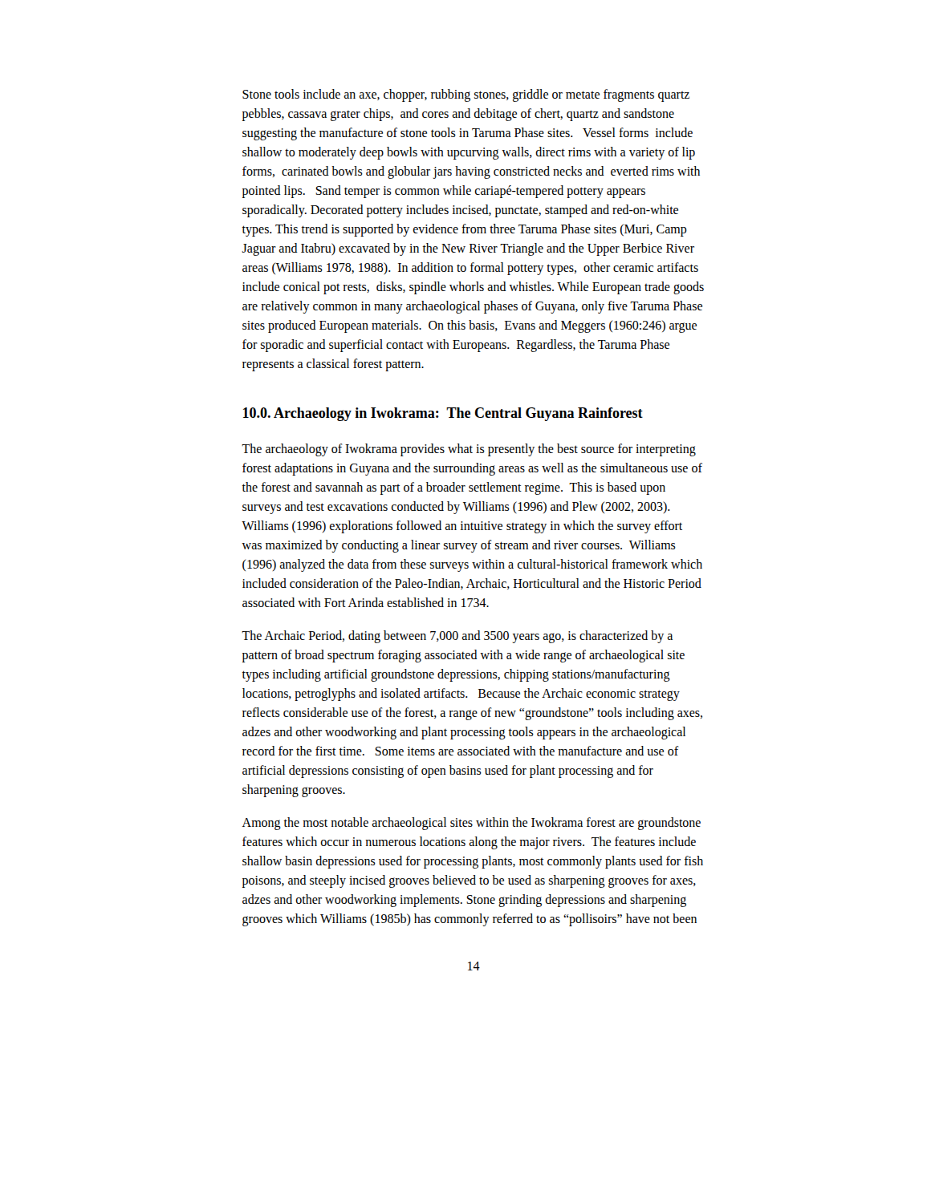Stone tools include an axe, chopper, rubbing stones, griddle or metate fragments quartz pebbles, cassava grater chips, and cores and debitage of chert, quartz and sandstone suggesting the manufacture of stone tools in Taruma Phase sites. Vessel forms include shallow to moderately deep bowls with upcurving walls, direct rims with a variety of lip forms, carinated bowls and globular jars having constricted necks and everted rims with pointed lips. Sand temper is common while cariapé-tempered pottery appears sporadically. Decorated pottery includes incised, punctate, stamped and red-on-white types. This trend is supported by evidence from three Taruma Phase sites (Muri, Camp Jaguar and Itabru) excavated by in the New River Triangle and the Upper Berbice River areas (Williams 1978, 1988). In addition to formal pottery types, other ceramic artifacts include conical pot rests, disks, spindle whorls and whistles. While European trade goods are relatively common in many archaeological phases of Guyana, only five Taruma Phase sites produced European materials. On this basis, Evans and Meggers (1960:246) argue for sporadic and superficial contact with Europeans. Regardless, the Taruma Phase represents a classical forest pattern.
10.0. Archaeology in Iwokrama: The Central Guyana Rainforest
The archaeology of Iwokrama provides what is presently the best source for interpreting forest adaptations in Guyana and the surrounding areas as well as the simultaneous use of the forest and savannah as part of a broader settlement regime. This is based upon surveys and test excavations conducted by Williams (1996) and Plew (2002, 2003). Williams (1996) explorations followed an intuitive strategy in which the survey effort was maximized by conducting a linear survey of stream and river courses. Williams (1996) analyzed the data from these surveys within a cultural-historical framework which included consideration of the Paleo-Indian, Archaic, Horticultural and the Historic Period associated with Fort Arinda established in 1734.
The Archaic Period, dating between 7,000 and 3500 years ago, is characterized by a pattern of broad spectrum foraging associated with a wide range of archaeological site types including artificial groundstone depressions, chipping stations/manufacturing locations, petroglyphs and isolated artifacts. Because the Archaic economic strategy reflects considerable use of the forest, a range of new “groundstone” tools including axes, adzes and other woodworking and plant processing tools appears in the archaeological record for the first time. Some items are associated with the manufacture and use of artificial depressions consisting of open basins used for plant processing and for sharpening grooves.
Among the most notable archaeological sites within the Iwokrama forest are groundstone features which occur in numerous locations along the major rivers. The features include shallow basin depressions used for processing plants, most commonly plants used for fish poisons, and steeply incised grooves believed to be used as sharpening grooves for axes, adzes and other woodworking implements. Stone grinding depressions and sharpening grooves which Williams (1985b) has commonly referred to as “pollisoirs” have not been
14